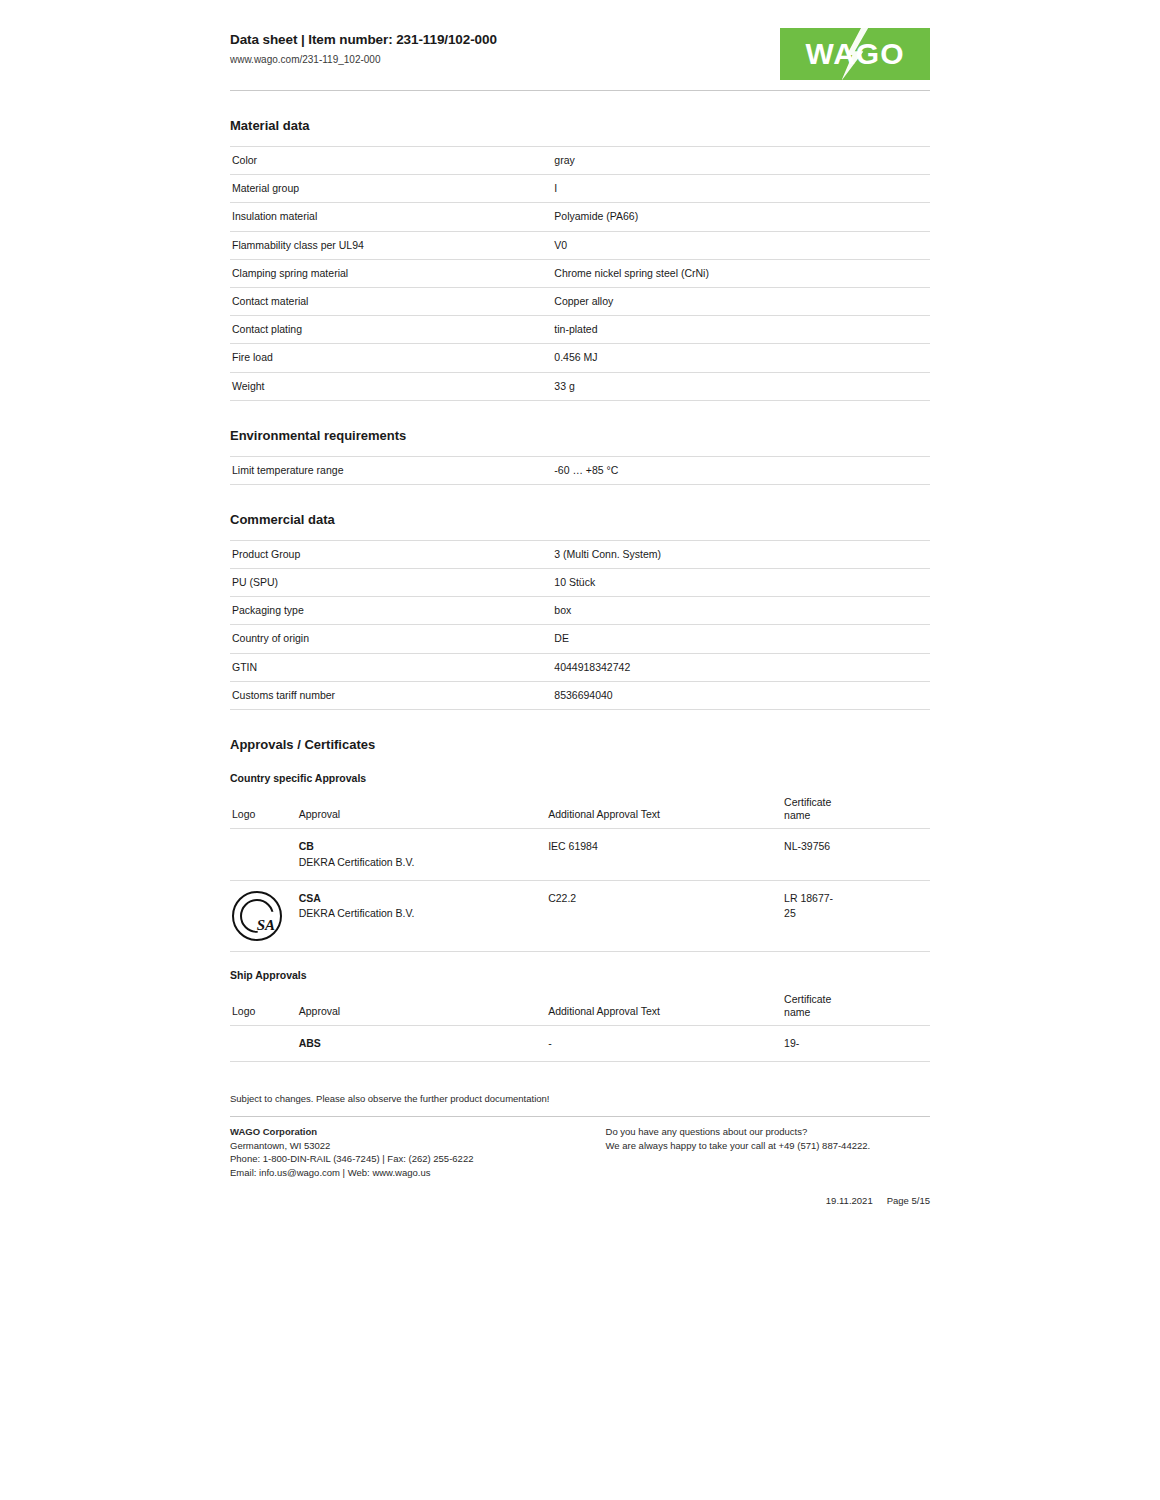Data sheet | Item number: 231-119/102-000
www.wago.com/231-119_102-000
WAGO
Material data
| Color | gray |
| Material group | I |
| Insulation material | Polyamide (PA66) |
| Flammability class per UL94 | V0 |
| Clamping spring material | Chrome nickel spring steel (CrNi) |
| Contact material | Copper alloy |
| Contact plating | tin-plated |
| Fire load | 0.456 MJ |
| Weight | 33 g |
Environmental requirements
| Limit temperature range | -60 … +85 °C |
Commercial data
| Product Group | 3 (Multi Conn. System) |
| PU (SPU) | 10 Stück |
| Packaging type | box |
| Country of origin | DE |
| GTIN | 4044918342742 |
| Customs tariff number | 8536694040 |
Approvals / Certificates
Country specific Approvals
| Logo | Approval | Additional Approval Text | Certificate name |
| --- | --- | --- | --- |
| | CB DEKRA Certification B.V. | IEC 61984 | NL-39756 |
| SA | CSA DEKRA Certification B.V. | C22.2 | LR 18677- 25 |
Ship Approvals
| Logo | Approval | Additional Approval Text | Certificate name |
| --- | --- | --- | --- |
| | ABS | - | 19- |
Subject to changes. Please also observe the further product documentation!
WAGO Corporation
Germantown, WI 53022
Phone: 1-800-DIN-RAIL (346-7245) | Fax: (262) 255-6222
Email: info.us@wago.com | Web: www.wago.us
Do you have any questions about our products?
We are always happy to take your call at +49 (571) 887-44222.
19.11.2021 Page 5/15